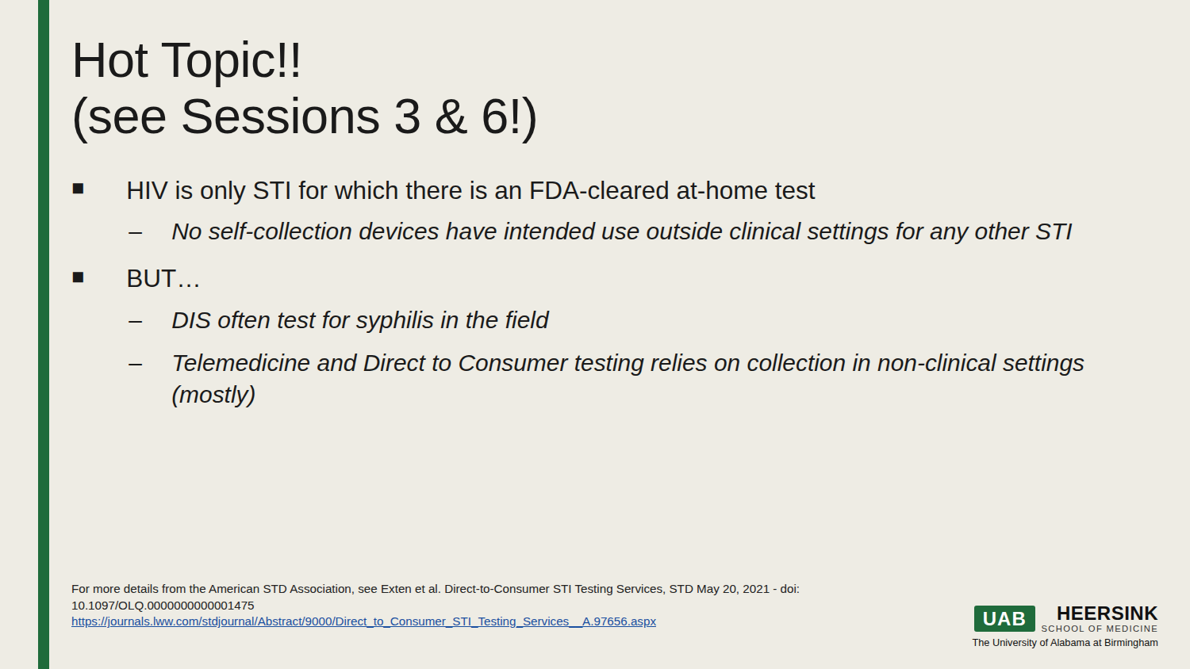Hot Topic!!
(see Sessions 3 & 6!)
HIV is only STI for which there is an FDA-cleared at-home test
No self-collection devices have intended use outside clinical settings for any other STI
BUT…
DIS often test for syphilis in the field
Telemedicine and Direct to Consumer testing relies on collection in non-clinical settings (mostly)
For more details from the American STD Association, see Exten et al. Direct-to-Consumer STI Testing Services, STD May 20, 2021 - doi: 10.1097/OLQ.0000000000001475
https://journals.lww.com/stdjournal/Abstract/9000/Direct_to_Consumer_STI_Testing_Services__A.97656.aspx
UAB HEERSINK SCHOOL OF MEDICINE The University of Alabama at Birmingham